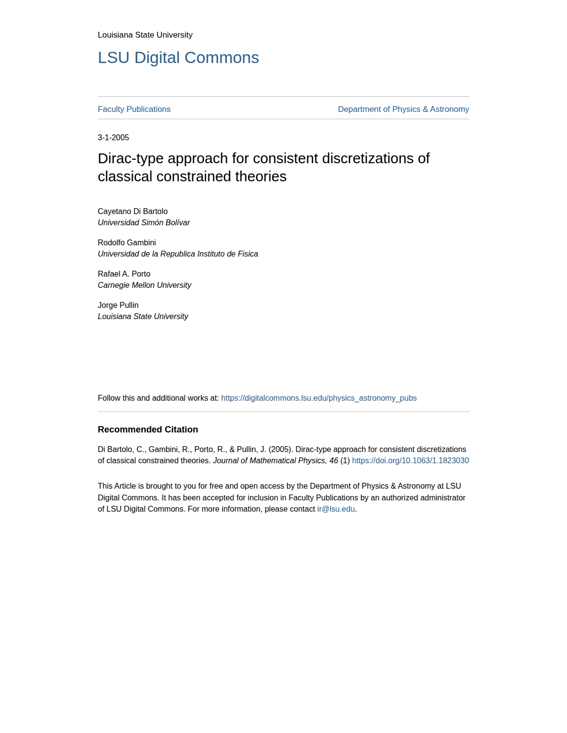Louisiana State University
LSU Digital Commons
Faculty Publications Department of Physics & Astronomy
3-1-2005
Dirac-type approach for consistent discretizations of classical constrained theories
Cayetano Di Bartolo Universidad Simón Bolívar
Rodolfo Gambini Universidad de la Republica Instituto de Fisica
Rafael A. Porto Carnegie Mellon University
Jorge Pullin Louisiana State University
Follow this and additional works at: https://digitalcommons.lsu.edu/physics_astronomy_pubs
Recommended Citation
Di Bartolo, C., Gambini, R., Porto, R., & Pullin, J. (2005). Dirac-type approach for consistent discretizations of classical constrained theories. Journal of Mathematical Physics, 46 (1) https://doi.org/10.1063/1.1823030
This Article is brought to you for free and open access by the Department of Physics & Astronomy at LSU Digital Commons. It has been accepted for inclusion in Faculty Publications by an authorized administrator of LSU Digital Commons. For more information, please contact ir@lsu.edu.